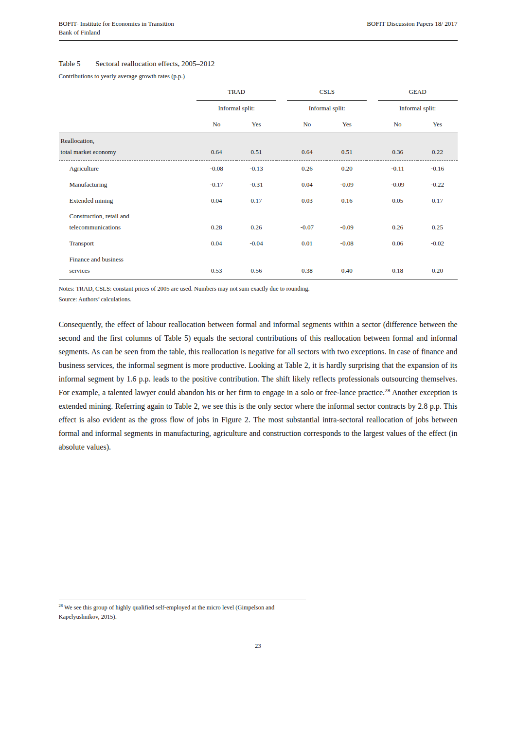BOFIT- Institute for Economies in Transition Bank of Finland
BOFIT Discussion Papers 18/ 2017
Table 5 Sectoral reallocation effects, 2005–2012
Contributions to yearly average growth rates (p.p.)
| | TRAD | | CSLS | | GEAD |
| --- | --- | --- | --- | --- | --- |
| | Informal split: | | Informal split: | | Informal split: |
| | No | Yes | | No | Yes | | No | Yes |
| Reallocation, total market economy | 0.64 | 0.51 | | 0.64 | 0.51 | | 0.36 | 0.22 |
| Agriculture | -0.08 | -0.13 | | 0.26 | 0.20 | | -0.11 | -0.16 |
| Manufacturing | -0.17 | -0.31 | | 0.04 | -0.09 | | -0.09 | -0.22 |
| Extended mining | 0.04 | 0.17 | | 0.03 | 0.16 | | 0.05 | 0.17 |
| Construction, retail and telecommunications | 0.28 | 0.26 | | -0.07 | -0.09 | | 0.26 | 0.25 |
| Transport | 0.04 | -0.04 | | 0.01 | -0.08 | | 0.06 | -0.02 |
| Finance and business services | 0.53 | 0.56 | | 0.38 | 0.40 | | 0.18 | 0.20 |
Notes: TRAD, CSLS: constant prices of 2005 are used. Numbers may not sum exactly due to rounding.
Source: Authors’ calculations.
Consequently, the effect of labour reallocation between formal and informal segments within a sector (difference between the second and the first columns of Table 5) equals the sectoral contributions of this reallocation between formal and informal segments. As can be seen from the table, this reallocation is negative for all sectors with two exceptions. In case of finance and business services, the informal segment is more productive. Looking at Table 2, it is hardly surprising that the expansion of its informal segment by 1.6 p.p. leads to the positive contribution. The shift likely reflects professionals outsourcing themselves. For example, a talented lawyer could abandon his or her firm to engage in a solo or free-lance practice.28 Another exception is extended mining. Referring again to Table 2, we see this is the only sector where the informal sector contracts by 2.8 p.p. This effect is also evident as the gross flow of jobs in Figure 2. The most substantial intra-sectoral reallocation of jobs between formal and informal segments in manufacturing, agriculture and construction corresponds to the largest values of the effect (in absolute values).
28 We see this group of highly qualified self-employed at the micro level (Gimpelson and Kapelyushnikov, 2015).
23